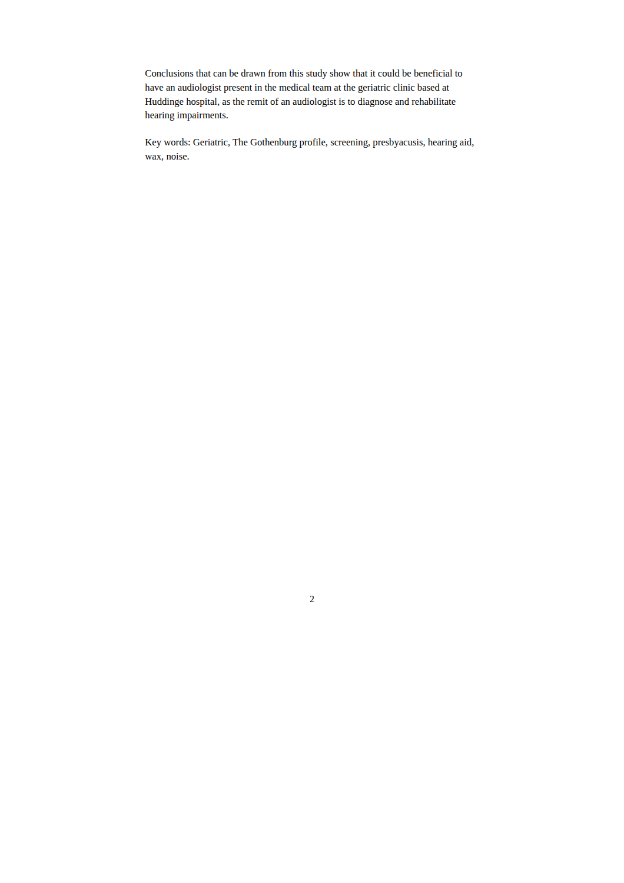Conclusions that can be drawn from this study show that it could be beneficial to have an audiologist present in the medical team at the geriatric clinic based at Huddinge hospital, as the remit of an audiologist is to diagnose and rehabilitate hearing impairments.
Key words: Geriatric, The Gothenburg profile, screening, presbyacusis, hearing aid, wax, noise.
2